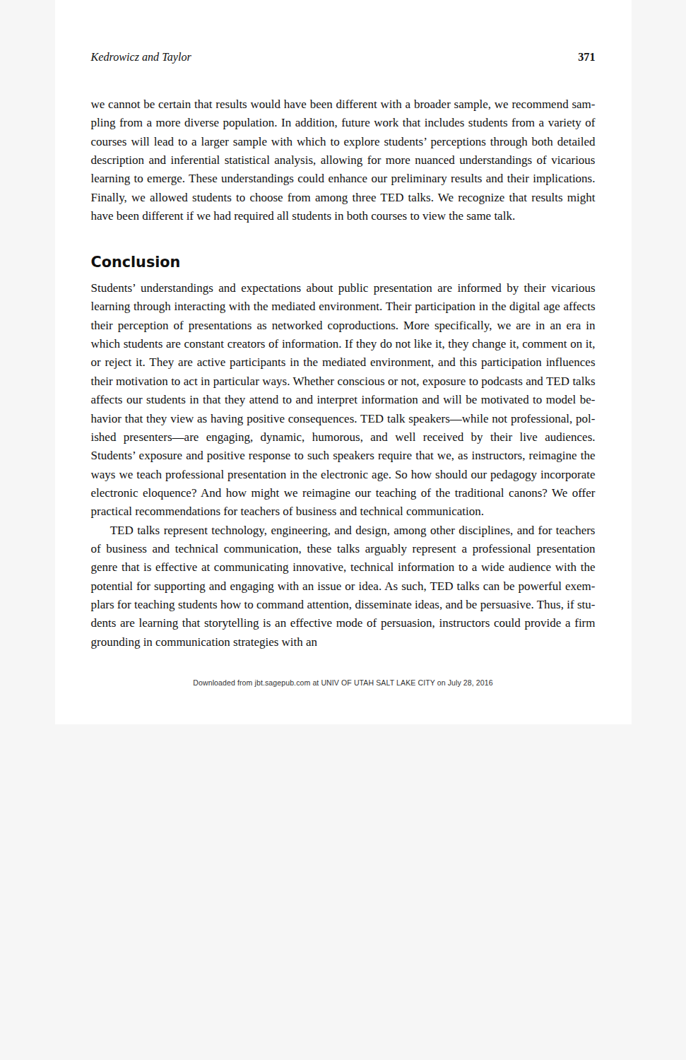Kedrowicz and Taylor 371
we cannot be certain that results would have been different with a broader sample, we recommend sampling from a more diverse population. In addition, future work that includes students from a variety of courses will lead to a larger sample with which to explore students’ perceptions through both detailed description and inferential statistical analysis, allowing for more nuanced understandings of vicarious learning to emerge. These understandings could enhance our preliminary results and their implications. Finally, we allowed students to choose from among three TED talks. We recognize that results might have been different if we had required all students in both courses to view the same talk.
Conclusion
Students’ understandings and expectations about public presentation are informed by their vicarious learning through interacting with the mediated environment. Their participation in the digital age affects their perception of presentations as networked coproductions. More specifically, we are in an era in which students are constant creators of information. If they do not like it, they change it, comment on it, or reject it. They are active participants in the mediated environment, and this participation influences their motivation to act in particular ways. Whether conscious or not, exposure to podcasts and TED talks affects our students in that they attend to and interpret information and will be motivated to model behavior that they view as having positive consequences. TED talk speakers—while not professional, polished presenters—are engaging, dynamic, humorous, and well received by their live audiences. Students’ exposure and positive response to such speakers require that we, as instructors, reimagine the ways we teach professional presentation in the electronic age. So how should our pedagogy incorporate electronic eloquence? And how might we reimagine our teaching of the traditional canons? We offer practical recommendations for teachers of business and technical communication.
TED talks represent technology, engineering, and design, among other disciplines, and for teachers of business and technical communication, these talks arguably represent a professional presentation genre that is effective at communicating innovative, technical information to a wide audience with the potential for supporting and engaging with an issue or idea. As such, TED talks can be powerful exemplars for teaching students how to command attention, disseminate ideas, and be persuasive. Thus, if students are learning that storytelling is an effective mode of persuasion, instructors could provide a firm grounding in communication strategies with an
Downloaded from jbt.sagepub.com at UNIV OF UTAH SALT LAKE CITY on July 28, 2016